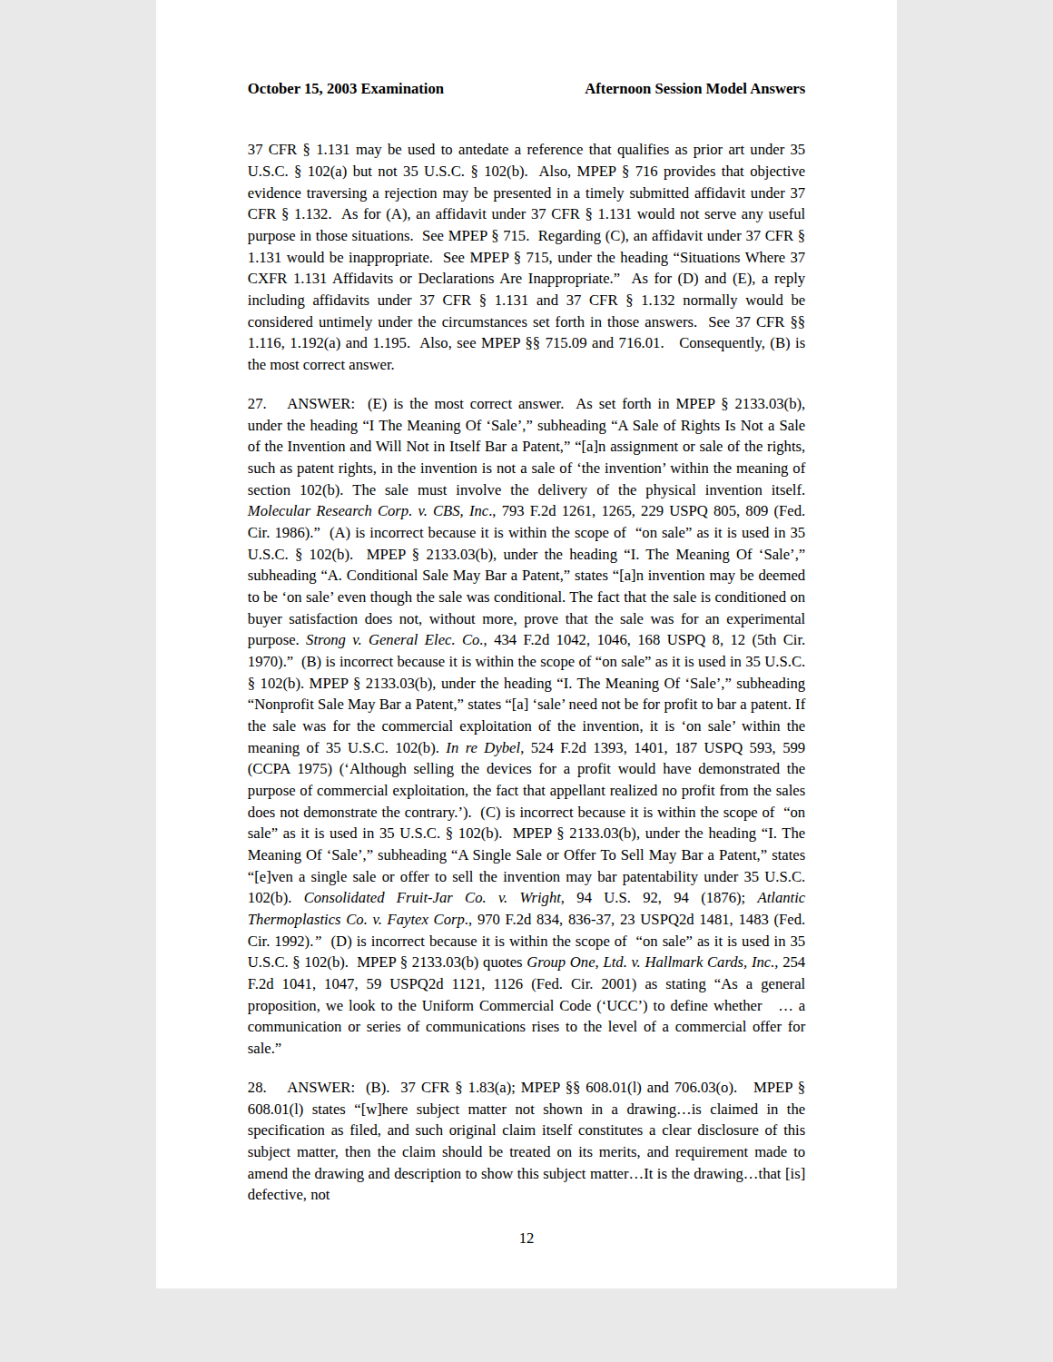October 15, 2003 Examination
Afternoon Session Model Answers
37 CFR § 1.131 may be used to antedate a reference that qualifies as prior art under 35 U.S.C. § 102(a) but not 35 U.S.C. § 102(b). Also, MPEP § 716 provides that objective evidence traversing a rejection may be presented in a timely submitted affidavit under 37 CFR § 1.132. As for (A), an affidavit under 37 CFR § 1.131 would not serve any useful purpose in those situations. See MPEP § 715. Regarding (C), an affidavit under 37 CFR § 1.131 would be inappropriate. See MPEP § 715, under the heading “Situations Where 37 CXFR 1.131 Affidavits or Declarations Are Inappropriate.” As for (D) and (E), a reply including affidavits under 37 CFR § 1.131 and 37 CFR § 1.132 normally would be considered untimely under the circumstances set forth in those answers. See 37 CFR §§ 1.116, 1.192(a) and 1.195. Also, see MPEP §§ 715.09 and 716.01. Consequently, (B) is the most correct answer.
27. ANSWER: (E) is the most correct answer. As set forth in MPEP § 2133.03(b), under the heading “I The Meaning Of ‘Sale’,” subheading “A Sale of Rights Is Not a Sale of the Invention and Will Not in Itself Bar a Patent,” “[a]n assignment or sale of the rights, such as patent rights, in the invention is not a sale of ‘the invention’ within the meaning of section 102(b). The sale must involve the delivery of the physical invention itself. Molecular Research Corp. v. CBS, Inc., 793 F.2d 1261, 1265, 229 USPQ 805, 809 (Fed. Cir. 1986).” (A) is incorrect because it is within the scope of “on sale” as it is used in 35 U.S.C. § 102(b). MPEP § 2133.03(b), under the heading “I. The Meaning Of ‘Sale’,” subheading “A. Conditional Sale May Bar a Patent,” states “[a]n invention may be deemed to be ‘on sale’ even though the sale was conditional. The fact that the sale is conditioned on buyer satisfaction does not, without more, prove that the sale was for an experimental purpose. Strong v. General Elec. Co., 434 F.2d 1042, 1046, 168 USPQ 8, 12 (5th Cir. 1970).” (B) is incorrect because it is within the scope of “on sale” as it is used in 35 U.S.C. § 102(b). MPEP § 2133.03(b), under the heading “I. The Meaning Of ‘Sale’,” subheading “Nonprofit Sale May Bar a Patent,” states “[a] ‘sale’ need not be for profit to bar a patent. If the sale was for the commercial exploitation of the invention, it is ‘on sale’ within the meaning of 35 U.S.C. 102(b). In re Dybel, 524 F.2d 1393, 1401, 187 USPQ 593, 599 (CCPA 1975) (‘Although selling the devices for a profit would have demonstrated the purpose of commercial exploitation, the fact that appellant realized no profit from the sales does not demonstrate the contrary.’). (C) is incorrect because it is within the scope of “on sale” as it is used in 35 U.S.C. § 102(b). MPEP § 2133.03(b), under the heading “I. The Meaning Of ‘Sale’,” subheading “A Single Sale or Offer To Sell May Bar a Patent,” states “[e]ven a single sale or offer to sell the invention may bar patentability under 35 U.S.C. 102(b). Consolidated Fruit-Jar Co. v. Wright, 94 U.S. 92, 94 (1876); Atlantic Thermoplastics Co. v. Faytex Corp., 970 F.2d 834, 836-37, 23 USPQ2d 1481, 1483 (Fed. Cir. 1992).” (D) is incorrect because it is within the scope of “on sale” as it is used in 35 U.S.C. § 102(b). MPEP § 2133.03(b) quotes Group One, Ltd. v. Hallmark Cards, Inc., 254 F.2d 1041, 1047, 59 USPQ2d 1121, 1126 (Fed. Cir. 2001) as stating “As a general proposition, we look to the Uniform Commercial Code (‘UCC’) to define whether … a communication or series of communications rises to the level of a commercial offer for sale.”
28. ANSWER: (B). 37 CFR § 1.83(a); MPEP §§ 608.01(l) and 706.03(o). MPEP § 608.01(l) states “[w]here subject matter not shown in a drawing…is claimed in the specification as filed, and such original claim itself constitutes a clear disclosure of this subject matter, then the claim should be treated on its merits, and requirement made to amend the drawing and description to show this subject matter…It is the drawing…that [is] defective, not
12